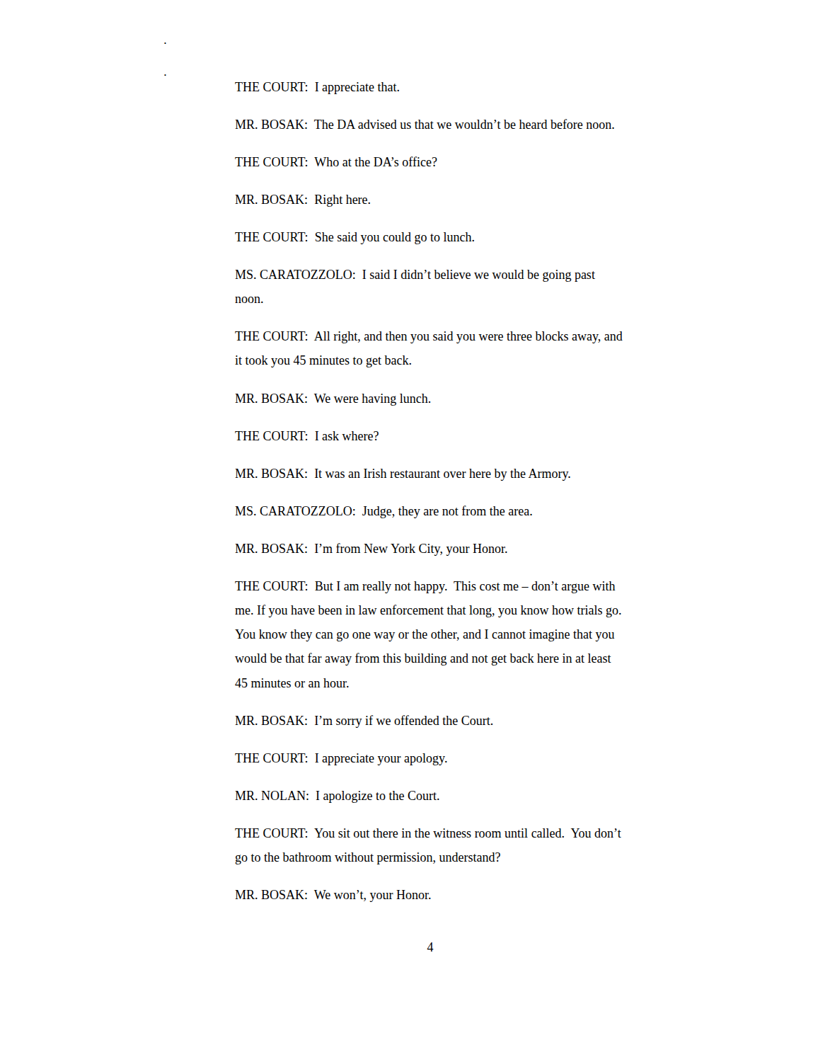.
.
THE COURT: I appreciate that.
MR. BOSAK: The DA advised us that we wouldn’t be heard before noon.
THE COURT: Who at the DA’s office?
MR. BOSAK: Right here.
THE COURT: She said you could go to lunch.
MS. CARATOZZOLO: I said I didn’t believe we would be going past noon.
THE COURT: All right, and then you said you were three blocks away, and it took you 45 minutes to get back.
MR. BOSAK: We were having lunch.
THE COURT: I ask where?
MR. BOSAK: It was an Irish restaurant over here by the Armory.
MS. CARATOZZOLO: Judge, they are not from the area.
MR. BOSAK: I’m from New York City, your Honor.
THE COURT: But I am really not happy. This cost me – don’t argue with me. If you have been in law enforcement that long, you know how trials go. You know they can go one way or the other, and I cannot imagine that you would be that far away from this building and not get back here in at least 45 minutes or an hour.
MR. BOSAK: I’m sorry if we offended the Court.
THE COURT: I appreciate your apology.
MR. NOLAN: I apologize to the Court.
THE COURT: You sit out there in the witness room until called. You don’t go to the bathroom without permission, understand?
MR. BOSAK: We won’t, your Honor.
4